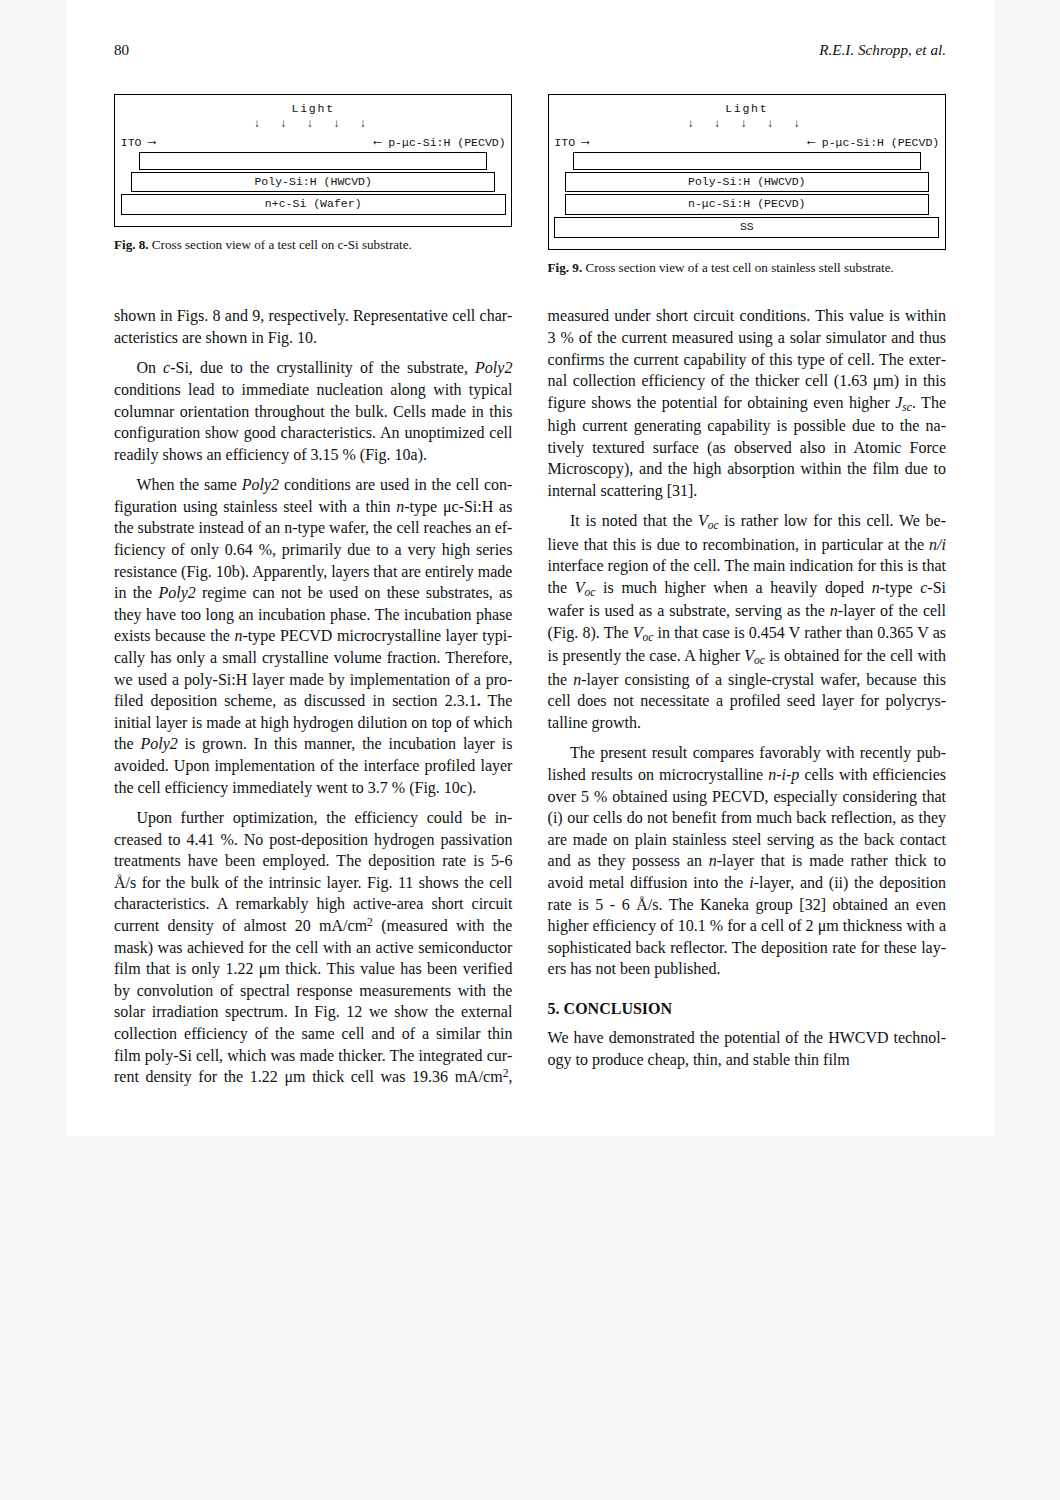80 R.E.I. Schropp, et al.
Light
↓ ↓ ↓ ↓ ↓
ITO ⟶ ⟵ p-μc-Si:H (PECVD)
Poly-Si:H (HWCVD)
n+c-Si (Wafer)
Fig. 8. Cross section view of a test cell on c-Si substrate.
Light
↓ ↓ ↓ ↓ ↓
ITO ⟶ ⟵ p-μc-Si:H (PECVD)
Poly-Si:H (HWCVD)
n-μc-Si:H (PECVD)
SS
Fig. 9. Cross section view of a test cell on stainless stell substrate.
shown in Figs. 8 and 9, respectively. Representative cell characteristics are shown in Fig. 10.
On c-Si, due to the crystallinity of the substrate, Poly2 conditions lead to immediate nucleation along with typical columnar orientation throughout the bulk. Cells made in this configuration show good characteristics. An unoptimized cell readily shows an efficiency of 3.15 % (Fig. 10a).
When the same Poly2 conditions are used in the cell configuration using stainless steel with a thin n-type μc-Si:H as the substrate instead of an n-type wafer, the cell reaches an efficiency of only 0.64 %, primarily due to a very high series resistance (Fig. 10b). Apparently, layers that are entirely made in the Poly2 regime can not be used on these substrates, as they have too long an incubation phase. The incubation phase exists because the n-type PECVD microcrystalline layer typically has only a small crystalline volume fraction. Therefore, we used a poly-Si:H layer made by implementation of a profiled deposition scheme, as discussed in section 2.3.1. The initial layer is made at high hydrogen dilution on top of which the Poly2 is grown. In this manner, the incubation layer is avoided. Upon implementation of the interface profiled layer the cell efficiency immediately went to 3.7 % (Fig. 10c).
Upon further optimization, the efficiency could be increased to 4.41 %. No post-deposition hydrogen passivation treatments have been employed. The deposition rate is 5-6 Å/s for the bulk of the intrinsic layer. Fig. 11 shows the cell characteristics. A remarkably high active-area short circuit current density of almost 20 mA/cm2 (measured with the mask) was achieved for the cell with an active semiconductor film that is only 1.22 μm thick. This value has been verified by convolution of spectral response measurements with the solar irradiation spectrum. In Fig. 12 we show the external collection efficiency of the same cell and of a similar thin film poly-Si cell, which was made thicker. The integrated current density for the 1.22 μm thick cell was 19.36 mA/cm2, measured under short circuit conditions. This value is within 3 % of the current measured using a solar simulator and thus confirms the current capability of this type of cell. The external collection efficiency of the thicker cell (1.63 μm) in this figure shows the potential for obtaining even higher Jsc. The high current generating capability is possible due to the natively textured surface (as observed also in Atomic Force Microscopy), and the high absorption within the film due to internal scattering [31].
It is noted that the Voc is rather low for this cell. We believe that this is due to recombination, in particular at the n/i interface region of the cell. The main indication for this is that the Voc is much higher when a heavily doped n-type c-Si wafer is used as a substrate, serving as the n-layer of the cell (Fig. 8). The Voc in that case is 0.454 V rather than 0.365 V as is presently the case. A higher Voc is obtained for the cell with the n-layer consisting of a single-crystal wafer, because this cell does not necessitate a profiled seed layer for polycrystalline growth.
The present result compares favorably with recently published results on microcrystalline n-i-p cells with efficiencies over 5 % obtained using PECVD, especially considering that (i) our cells do not benefit from much back reflection, as they are made on plain stainless steel serving as the back contact and as they possess an n-layer that is made rather thick to avoid metal diffusion into the i-layer, and (ii) the deposition rate is 5 - 6 Å/s. The Kaneka group [32] obtained an even higher efficiency of 10.1 % for a cell of 2 μm thickness with a sophisticated back reflector. The deposition rate for these layers has not been published.
5. CONCLUSION
We have demonstrated the potential of the HWCVD technology to produce cheap, thin, and stable thin film